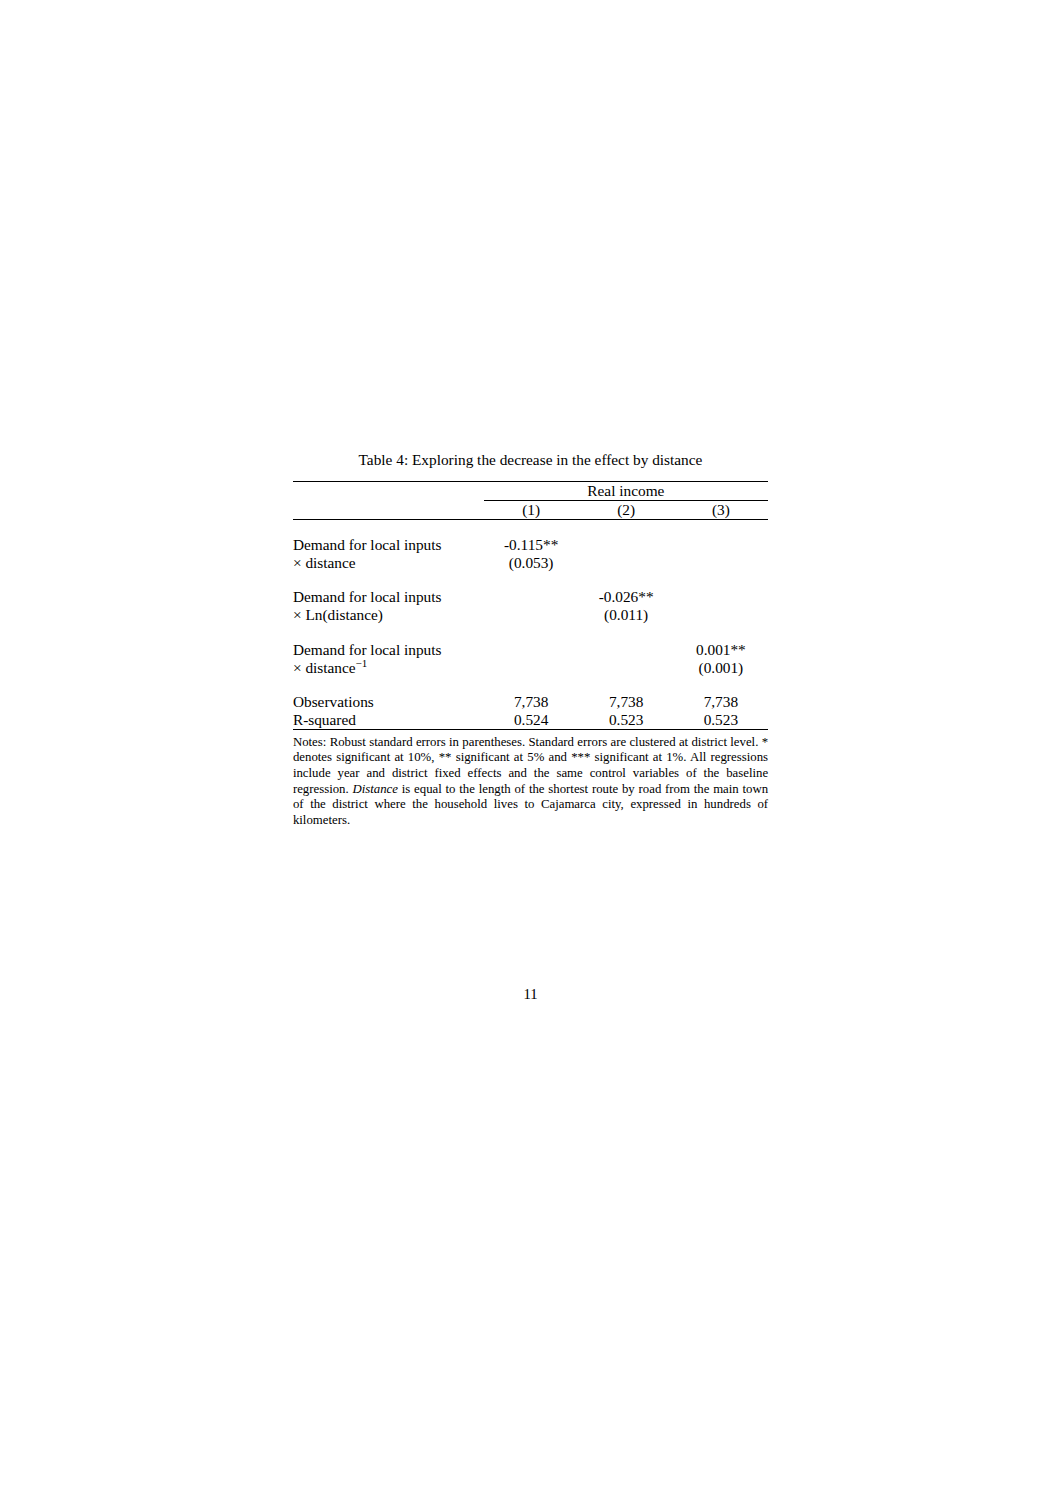Table 4: Exploring the decrease in the effect by distance
| | Real income |
| | (1) | (2) | (3) |
| Demand for local inputs | -0.115** | | |
| × distance | (0.053) | | |
| Demand for local inputs | | -0.026** | |
| × Ln(distance) | | (0.011) | |
| Demand for local inputs | | | 0.001** |
| × distance −1 | | | (0.001) |
| Observations | 7,738 | 7,738 | 7,738 |
| R-squared | 0.524 | 0.523 | 0.523 |
Notes: Robust standard errors in parentheses. Standard errors are clustered at district level. * denotes significant at 10%, ** significant at 5% and *** significant at 1%. All regressions include year and district fixed effects and the same control variables of the baseline regression. Distance is equal to the length of the shortest route by road from the main town of the district where the household lives to Cajamarca city, expressed in hundreds of kilometers.
11